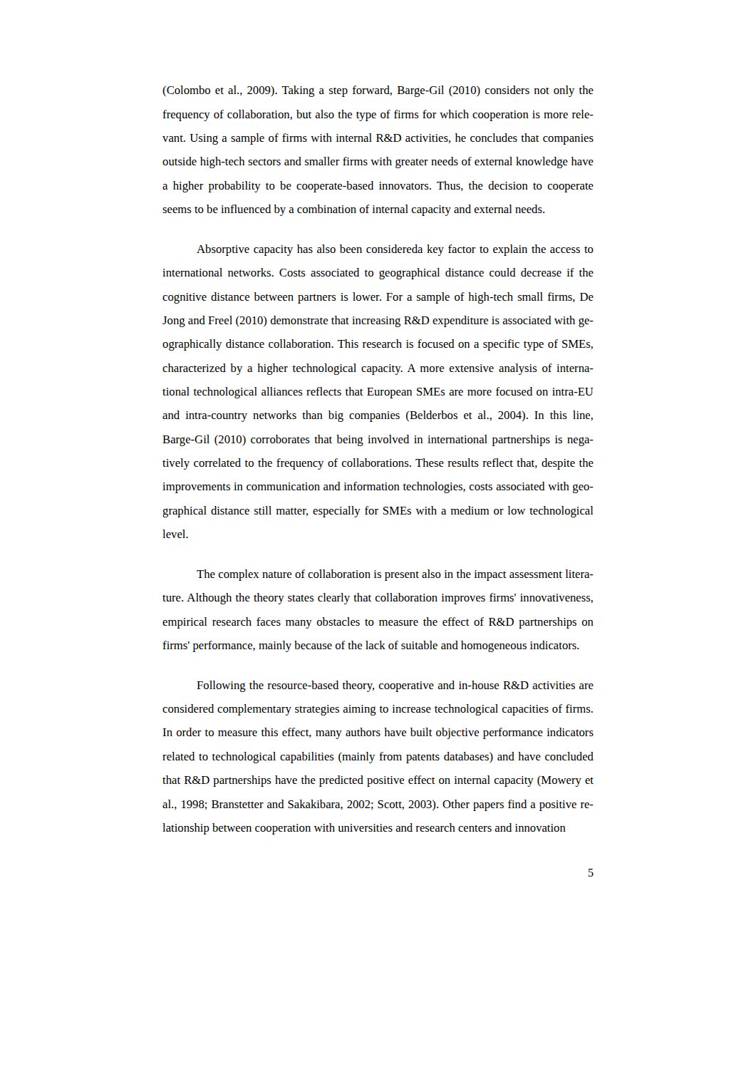(Colombo et al., 2009). Taking a step forward, Barge-Gil (2010) considers not only the frequency of collaboration, but also the type of firms for which cooperation is more relevant. Using a sample of firms with internal R&D activities, he concludes that companies outside high-tech sectors and smaller firms with greater needs of external knowledge have a higher probability to be cooperate-based innovators. Thus, the decision to cooperate seems to be influenced by a combination of internal capacity and external needs.
Absorptive capacity has also been considereda key factor to explain the access to international networks. Costs associated to geographical distance could decrease if the cognitive distance between partners is lower. For a sample of high-tech small firms, De Jong and Freel (2010) demonstrate that increasing R&D expenditure is associated with geographically distance collaboration. This research is focused on a specific type of SMEs, characterized by a higher technological capacity. A more extensive analysis of international technological alliances reflects that European SMEs are more focused on intra-EU and intra-country networks than big companies (Belderbos et al., 2004). In this line, Barge-Gil (2010) corroborates that being involved in international partnerships is negatively correlated to the frequency of collaborations. These results reflect that, despite the improvements in communication and information technologies, costs associated with geographical distance still matter, especially for SMEs with a medium or low technological level.
The complex nature of collaboration is present also in the impact assessment literature. Although the theory states clearly that collaboration improves firms' innovativeness, empirical research faces many obstacles to measure the effect of R&D partnerships on firms' performance, mainly because of the lack of suitable and homogeneous indicators.
Following the resource-based theory, cooperative and in-house R&D activities are considered complementary strategies aiming to increase technological capacities of firms. In order to measure this effect, many authors have built objective performance indicators related to technological capabilities (mainly from patents databases) and have concluded that R&D partnerships have the predicted positive effect on internal capacity (Mowery et al., 1998; Branstetter and Sakakibara, 2002; Scott, 2003). Other papers find a positive relationship between cooperation with universities and research centers and innovation
5